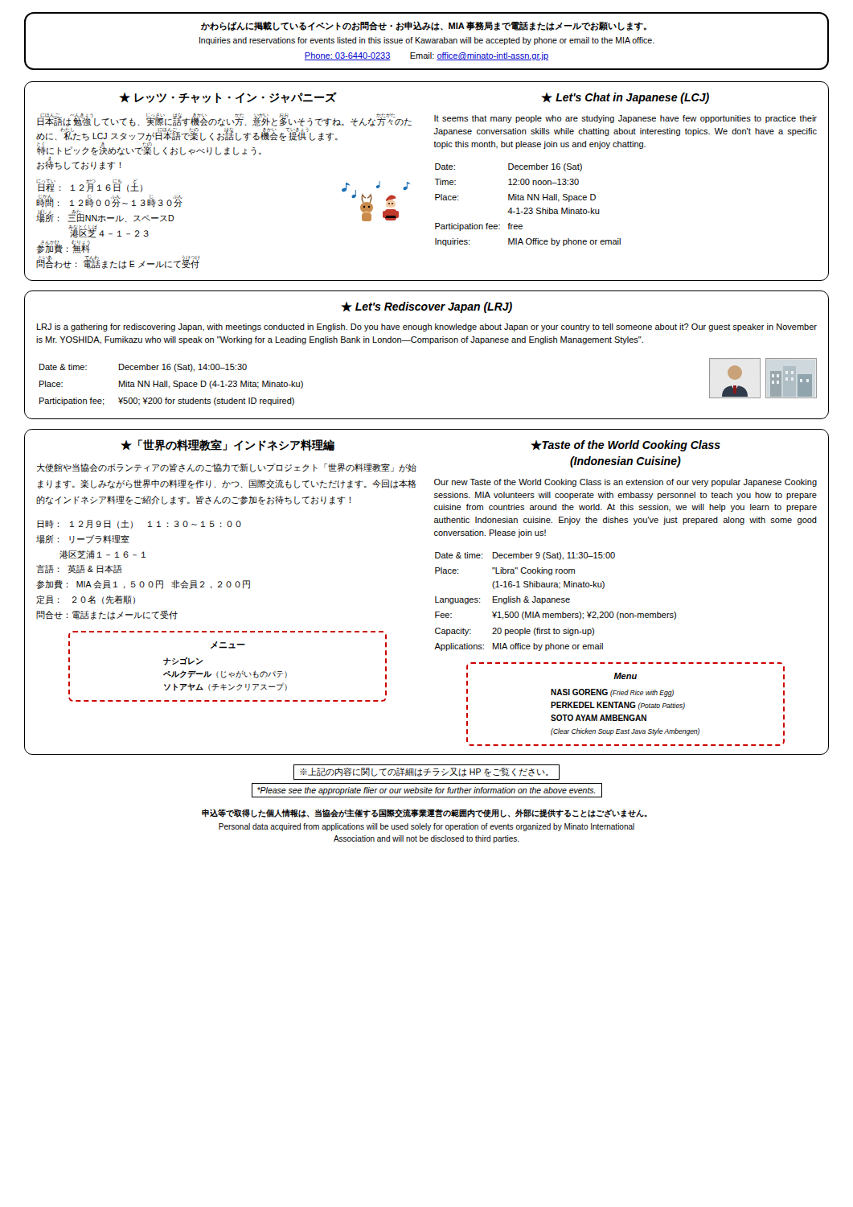かわらばんに掲載しているイベントのお問合せ・お申込みは、MIA 事務局まで電話またはメールでお願いします。
Inquiries and reservations for events listed in this issue of Kawaraban will be accepted by phone or email to the MIA office.
Phone: 03-6440-0233 Email: office@minato-intl-assn.gr.jp
★ レッツ・チャット・イン・ジャパニーズ
日本語は勉強していても、実際に話す機会のない方、意外と多いそうですね。そんな方々のために、私たち LCJ スタッフが日本語で楽しくお話しする機会を提供します。
特にトピックを決めないで楽しくおしゃべりしましょう。
お待ちしております！
日程： １２月１６日（土）
時間： １２時００分～１３時３０分
場所： 三田NNホール、スペースD
港区芝４－１－２３
参加費：無料
問合わせ： 電話または E メールにて受付
★ Let's Chat in Japanese (LCJ)
It seems that many people who are studying Japanese have few opportunities to practice their Japanese conversation skills while chatting about interesting topics. We don't have a specific topic this month, but please join us and enjoy chatting.
| Date: | December 16 (Sat) |
| Time: | 12:00 noon–13:30 |
| Place: | Mita NN Hall, Space D 4-1-23 Shiba Minato-ku |
| Participation fee: | free |
| Inquiries: | MIA Office by phone or email |
★ Let's Rediscover Japan (LRJ)
LRJ is a gathering for rediscovering Japan, with meetings conducted in English. Do you have enough knowledge about Japan or your country to tell someone about it? Our guest speaker in November is Mr. YOSHIDA, Fumikazu who will speak on "Working for a Leading English Bank in London—Comparison of Japanese and English Management Styles".
| Date & time: | December 16 (Sat), 14:00–15:30 |
| Place: | Mita NN Hall, Space D (4-1-23 Mita; Minato-ku) |
| Participation fee; | ¥500; ¥200 for students (student ID required) |
★「世界の料理教室」インドネシア料理編
大使館や当協会のボランティアの皆さんのご協力で新しいプロジェクト「世界の料理教室」が始まります。楽しみながら世界中の料理を作り、かつ、国際交流もしていただけます。今回は本格的なインドネシア料理をご紹介します。皆さんのご参加をお待ちしております！
日時： １２月９日（土） １１：３０～１５：００
場所： リーブラ料理室
港区芝浦１－１６－１
言語： 英語 & 日本語
参加費： MIA 会員１，５００円 非会員２，２００円
定員： ２０名（先着順）
問合せ：電話またはメールにて受付
メニュー
ナシゴレン
ペルクデール（じゃがいものパテ）
ソトアヤム（チキンクリアスープ）
★Taste of the World Cooking Class
(Indonesian Cuisine)
Our new Taste of the World Cooking Class is an extension of our very popular Japanese Cooking sessions. MIA volunteers will cooperate with embassy personnel to teach you how to prepare cuisine from countries around the world. At this session, we will help you learn to prepare authentic Indonesian cuisine. Enjoy the dishes you've just prepared along with some good conversation. Please join us!
| Date & time: | December 9 (Sat), 11:30–15:00 |
| Place: | "Libra" Cooking room (1-16-1 Shibaura; Minato-ku) |
| Languages: | English & Japanese |
| Fee: | ¥1,500 (MIA members); ¥2,200 (non-members) |
| Capacity: | 20 people (first to sign-up) |
| Applications: | MIA office by phone or email |
Menu
NASI GORENG (Fried Rice with Egg)
PERKEDEL KENTANG (Potato Patties)
SOTO AYAM AMBENGAN
(Clear Chicken Soup East Java Style Ambengen)
※上記の内容に関しての詳細はチラシ又は HP をご覧ください。
*Please see the appropriate flier or our website for further information on the above events.
申込等で取得した個人情報は、当協会が主催する国際交流事業運営の範囲内で使用し、外部に提供することはございません。
Personal data acquired from applications will be used solely for operation of events organized by Minato International
Association and will not be disclosed to third parties.